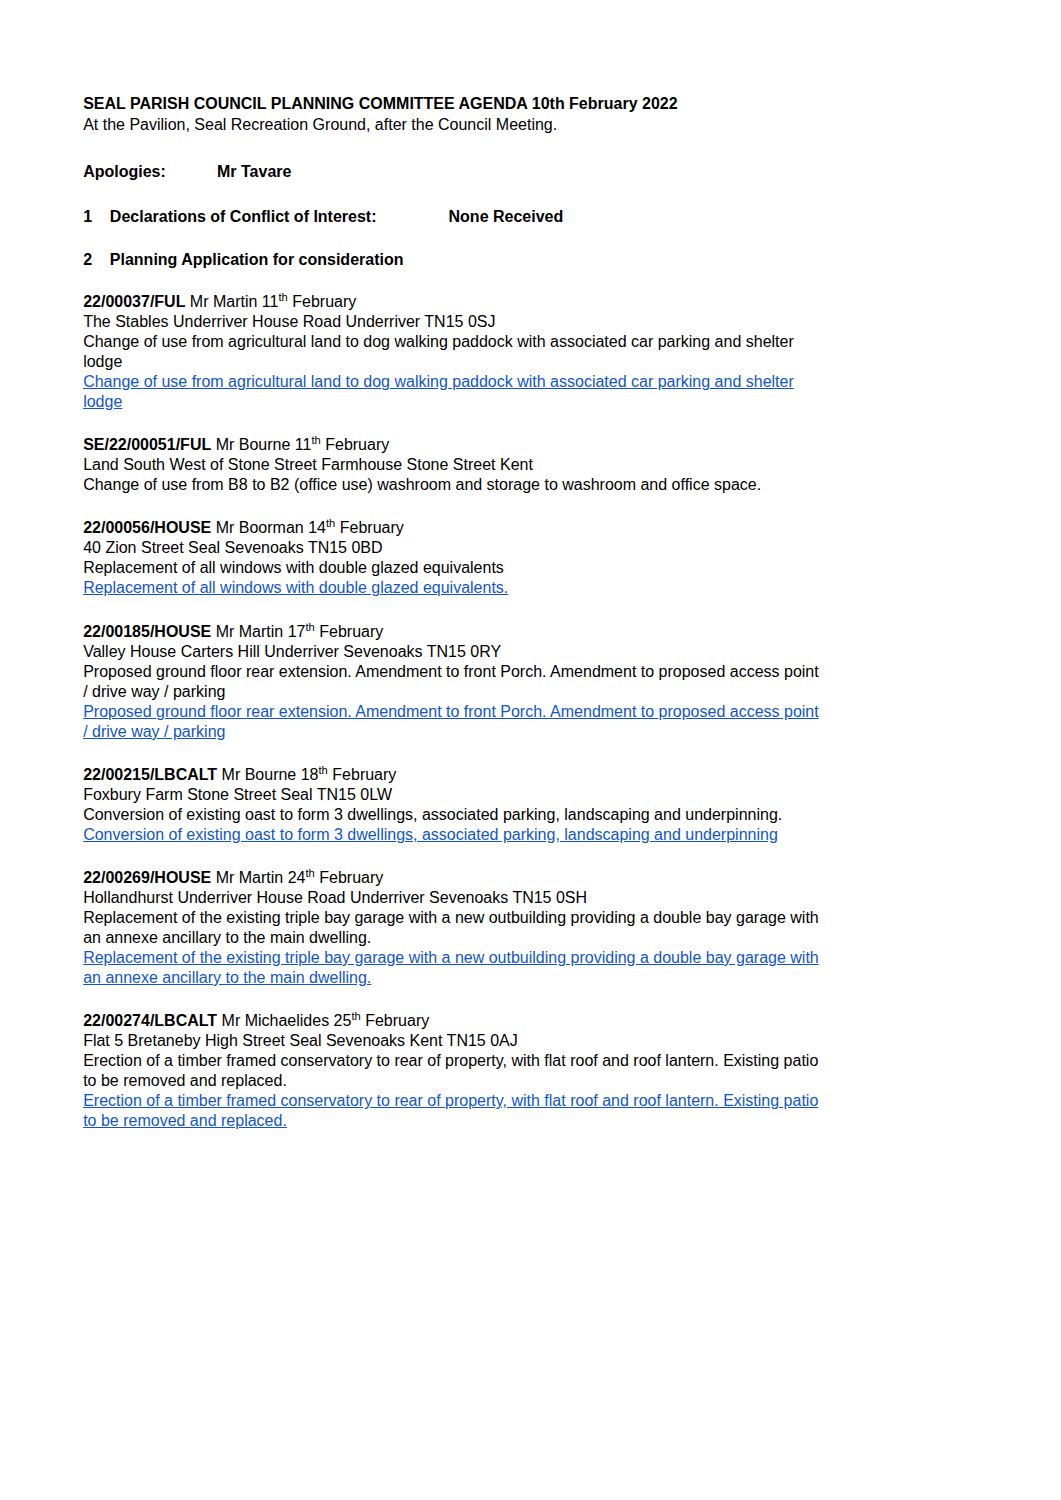SEAL PARISH COUNCIL PLANNING COMMITTEE AGENDA 10th February 2022 At the Pavilion, Seal Recreation Ground, after the Council Meeting.
Apologies:Mr Tavare
Declarations of Conflict of Interest:None Received
Planning Application for consideration
22/00037/FUL Mr Martin 11th February
The Stables Underriver House Road Underriver TN15 0SJ
Change of use from agricultural land to dog walking paddock with associated car parking and shelter lodge
Change of use from agricultural land to dog walking paddock with associated car parking and shelter lodge
SE/22/00051/FUL Mr Bourne 11th February
Land South West of Stone Street Farmhouse Stone Street Kent
Change of use from B8 to B2 (office use) washroom and storage to washroom and office space.
22/00056/HOUSE Mr Boorman 14th February
40 Zion Street Seal Sevenoaks TN15 0BD
Replacement of all windows with double glazed equivalents
Replacement of all windows with double glazed equivalents.
22/00185/HOUSE Mr Martin 17th February
Valley House Carters Hill Underriver Sevenoaks TN15 0RY
Proposed ground floor rear extension. Amendment to front Porch. Amendment to proposed access point / drive way / parking
Proposed ground floor rear extension. Amendment to front Porch. Amendment to proposed access point / drive way / parking
22/00215/LBCALT Mr Bourne 18th February
Foxbury Farm Stone Street Seal TN15 0LW
Conversion of existing oast to form 3 dwellings, associated parking, landscaping and underpinning.
Conversion of existing oast to form 3 dwellings, associated parking, landscaping and underpinning
22/00269/HOUSE Mr Martin 24th February
Hollandhurst Underriver House Road Underriver Sevenoaks TN15 0SH
Replacement of the existing triple bay garage with a new outbuilding providing a double bay garage with an annexe ancillary to the main dwelling.
Replacement of the existing triple bay garage with a new outbuilding providing a double bay garage with an annexe ancillary to the main dwelling.
22/00274/LBCALT Mr Michaelides 25th February
Flat 5 Bretaneby High Street Seal Sevenoaks Kent TN15 0AJ
Erection of a timber framed conservatory to rear of property, with flat roof and roof lantern. Existing patio to be removed and replaced.
Erection of a timber framed conservatory to rear of property, with flat roof and roof lantern. Existing patio to be removed and replaced.